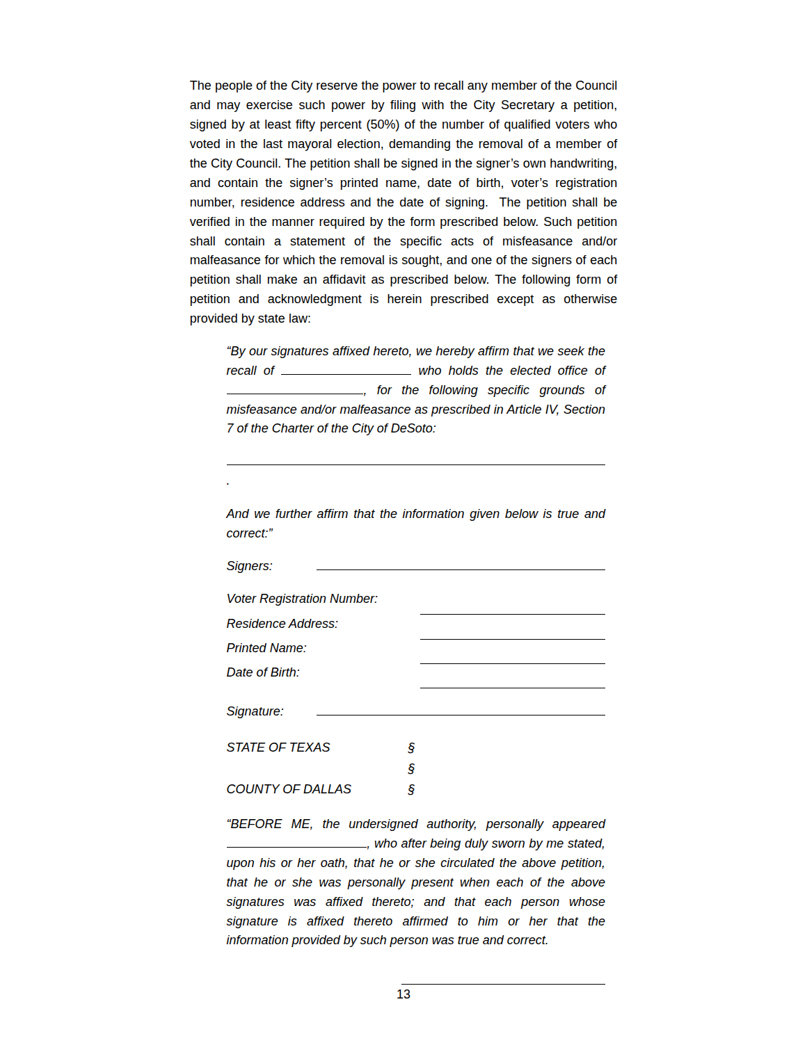The people of the City reserve the power to recall any member of the Council and may exercise such power by filing with the City Secretary a petition, signed by at least fifty percent (50%) of the number of qualified voters who voted in the last mayoral election, demanding the removal of a member of the City Council. The petition shall be signed in the signer’s own handwriting, and contain the signer’s printed name, date of birth, voter’s registration number, residence address and the date of signing. The petition shall be verified in the manner required by the form prescribed below. Such petition shall contain a statement of the specific acts of misfeasance and/or malfeasance for which the removal is sought, and one of the signers of each petition shall make an affidavit as prescribed below. The following form of petition and acknowledgment is herein prescribed except as otherwise provided by state law:
“By our signatures affixed hereto, we hereby affirm that we seek the recall of who holds the elected office of , for the following specific grounds of misfeasance and/or malfeasance as prescribed in Article IV, Section 7 of the Charter of the City of DeSoto:
.
And we further affirm that the information given below is true and correct:”
Signers:
| Voter Registration Number: | | |
| Residence Address: | | |
| Printed Name: | | |
| Date of Birth: | | |
Signature:
| STATE OF TEXAS | § |
| | § |
| COUNTY OF DALLAS | § |
“BEFORE ME, the undersigned authority, personally appeared , who after being duly sworn by me stated, upon his or her oath, that he or she circulated the above petition, that he or she was personally present when each of the above signatures was affixed thereto; and that each person whose signature is affixed thereto affirmed to him or her that the information provided by such person was true and correct.
13